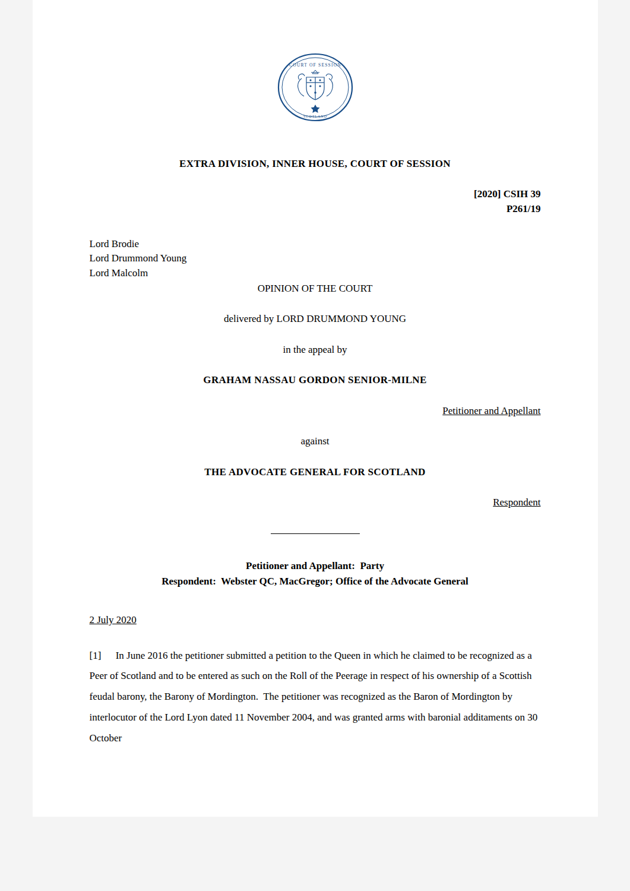COURT OF SESSION SCOTLAND
EXTRA DIVISION, INNER HOUSE, COURT OF SESSION
[2020] CSIH 39
P261/19
Lord Brodie
Lord Drummond Young
Lord Malcolm
OPINION OF THE COURT
delivered by LORD DRUMMOND YOUNG
in the appeal by
GRAHAM NASSAU GORDON SENIOR-MILNE
Petitioner and Appellant
against
THE ADVOCATE GENERAL FOR SCOTLAND
Respondent
Petitioner and Appellant: Party
Respondent: Webster QC, MacGregor; Office of the Advocate General
2 July 2020
[1] In June 2016 the petitioner submitted a petition to the Queen in which he claimed to be recognized as a Peer of Scotland and to be entered as such on the Roll of the Peerage in respect of his ownership of a Scottish feudal barony, the Barony of Mordington. The petitioner was recognized as the Baron of Mordington by interlocutor of the Lord Lyon dated 11 November 2004, and was granted arms with baronial additaments on 30 October